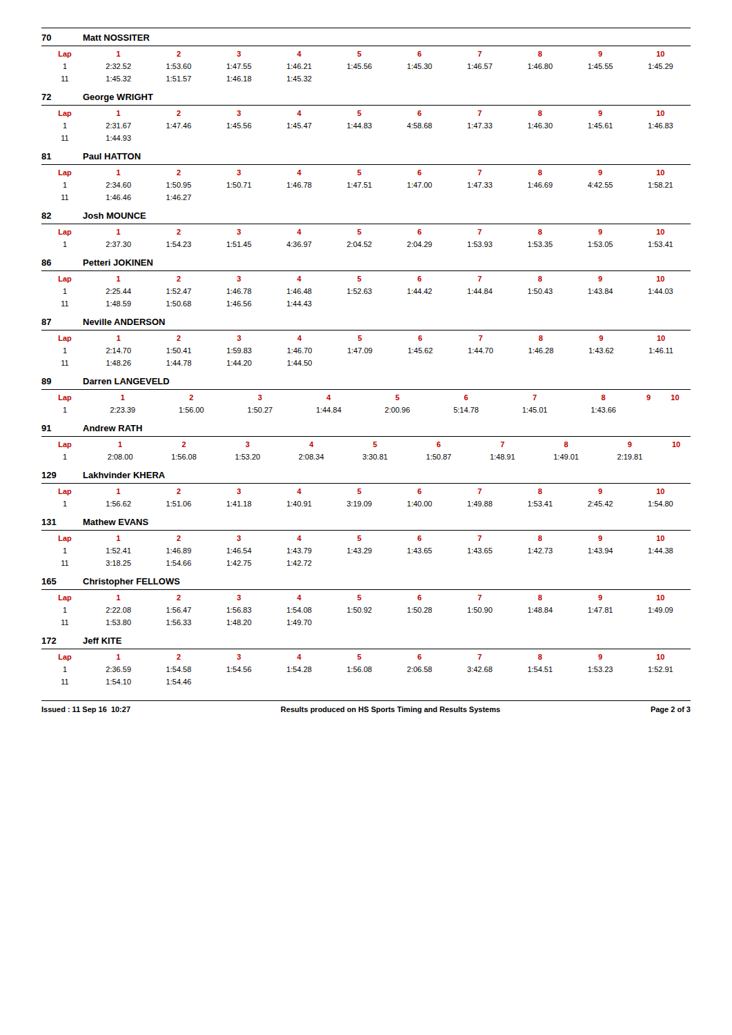70 Matt NOSSITER
| Lap | 1 | 2 | 3 | 4 | 5 | 6 | 7 | 8 | 9 | 10 |
| 1 | 2:32.52 | 1:53.60 | 1:47.55 | 1:46.21 | 1:45.56 | 1:45.30 | 1:46.57 | 1:46.80 | 1:45.55 | 1:45.29 |
| 11 | 1:45.32 | 1:51.57 | 1:46.18 | 1:45.32 | | | | | | |
72 George WRIGHT
| Lap | 1 | 2 | 3 | 4 | 5 | 6 | 7 | 8 | 9 | 10 |
| 1 | 2:31.67 | 1:47.46 | 1:45.56 | 1:45.47 | 1:44.83 | 4:58.68 | 1:47.33 | 1:46.30 | 1:45.61 | 1:46.83 |
| 11 | 1:44.93 | | | | | | | | | |
81 Paul HATTON
| Lap | 1 | 2 | 3 | 4 | 5 | 6 | 7 | 8 | 9 | 10 |
| 1 | 2:34.60 | 1:50.95 | 1:50.71 | 1:46.78 | 1:47.51 | 1:47.00 | 1:47.33 | 1:46.69 | 4:42.55 | 1:58.21 |
| 11 | 1:46.46 | 1:46.27 | | | | | | | | |
82 Josh MOUNCE
| Lap | 1 | 2 | 3 | 4 | 5 | 6 | 7 | 8 | 9 | 10 |
| 1 | 2:37.30 | 1:54.23 | 1:51.45 | 4:36.97 | 2:04.52 | 2:04.29 | 1:53.93 | 1:53.35 | 1:53.05 | 1:53.41 |
86 Petteri JOKINEN
| Lap | 1 | 2 | 3 | 4 | 5 | 6 | 7 | 8 | 9 | 10 |
| 1 | 2:25.44 | 1:52.47 | 1:46.78 | 1:46.48 | 1:52.63 | 1:44.42 | 1:44.84 | 1:50.43 | 1:43.84 | 1:44.03 |
| 11 | 1:48.59 | 1:50.68 | 1:46.56 | 1:44.43 | | | | | | |
87 Neville ANDERSON
| Lap | 1 | 2 | 3 | 4 | 5 | 6 | 7 | 8 | 9 | 10 |
| 1 | 2:14.70 | 1:50.41 | 1:59.83 | 1:46.70 | 1:47.09 | 1:45.62 | 1:44.70 | 1:46.28 | 1:43.62 | 1:46.11 |
| 11 | 1:48.26 | 1:44.78 | 1:44.20 | 1:44.50 | | | | | | |
89 Darren LANGEVELD
| Lap | 1 | 2 | 3 | 4 | 5 | 6 | 7 | 8 | 9 | 10 |
| 1 | 2:23.39 | 1:56.00 | 1:50.27 | 1:44.84 | 2:00.96 | 5:14.78 | 1:45.01 | 1:43.66 | | |
91 Andrew RATH
| Lap | 1 | 2 | 3 | 4 | 5 | 6 | 7 | 8 | 9 | 10 |
| 1 | 2:08.00 | 1:56.08 | 1:53.20 | 2:08.34 | 3:30.81 | 1:50.87 | 1:48.91 | 1:49.01 | 2:19.81 | |
129 Lakhvinder KHERA
| Lap | 1 | 2 | 3 | 4 | 5 | 6 | 7 | 8 | 9 | 10 |
| 1 | 1:56.62 | 1:51.06 | 1:41.18 | 1:40.91 | 3:19.09 | 1:40.00 | 1:49.88 | 1:53.41 | 2:45.42 | 1:54.80 |
131 Mathew EVANS
| Lap | 1 | 2 | 3 | 4 | 5 | 6 | 7 | 8 | 9 | 10 |
| 1 | 1:52.41 | 1:46.89 | 1:46.54 | 1:43.79 | 1:43.29 | 1:43.65 | 1:43.65 | 1:42.73 | 1:43.94 | 1:44.38 |
| 11 | 3:18.25 | 1:54.66 | 1:42.75 | 1:42.72 | | | | | | |
165 Christopher FELLOWS
| Lap | 1 | 2 | 3 | 4 | 5 | 6 | 7 | 8 | 9 | 10 |
| 1 | 2:22.08 | 1:56.47 | 1:56.83 | 1:54.08 | 1:50.92 | 1:50.28 | 1:50.90 | 1:48.84 | 1:47.81 | 1:49.09 |
| 11 | 1:53.80 | 1:56.33 | 1:48.20 | 1:49.70 | | | | | | |
172 Jeff KITE
| Lap | 1 | 2 | 3 | 4 | 5 | 6 | 7 | 8 | 9 | 10 |
| 1 | 2:36.59 | 1:54.58 | 1:54.56 | 1:54.28 | 1:56.08 | 2:06.58 | 3:42.68 | 1:54.51 | 1:53.23 | 1:52.91 |
| 11 | 1:54.10 | 1:54.46 | | | | | | | | |
Issued : 11 Sep 16 10:27 Results produced on HS Sports Timing and Results Systems Page 2 of 3